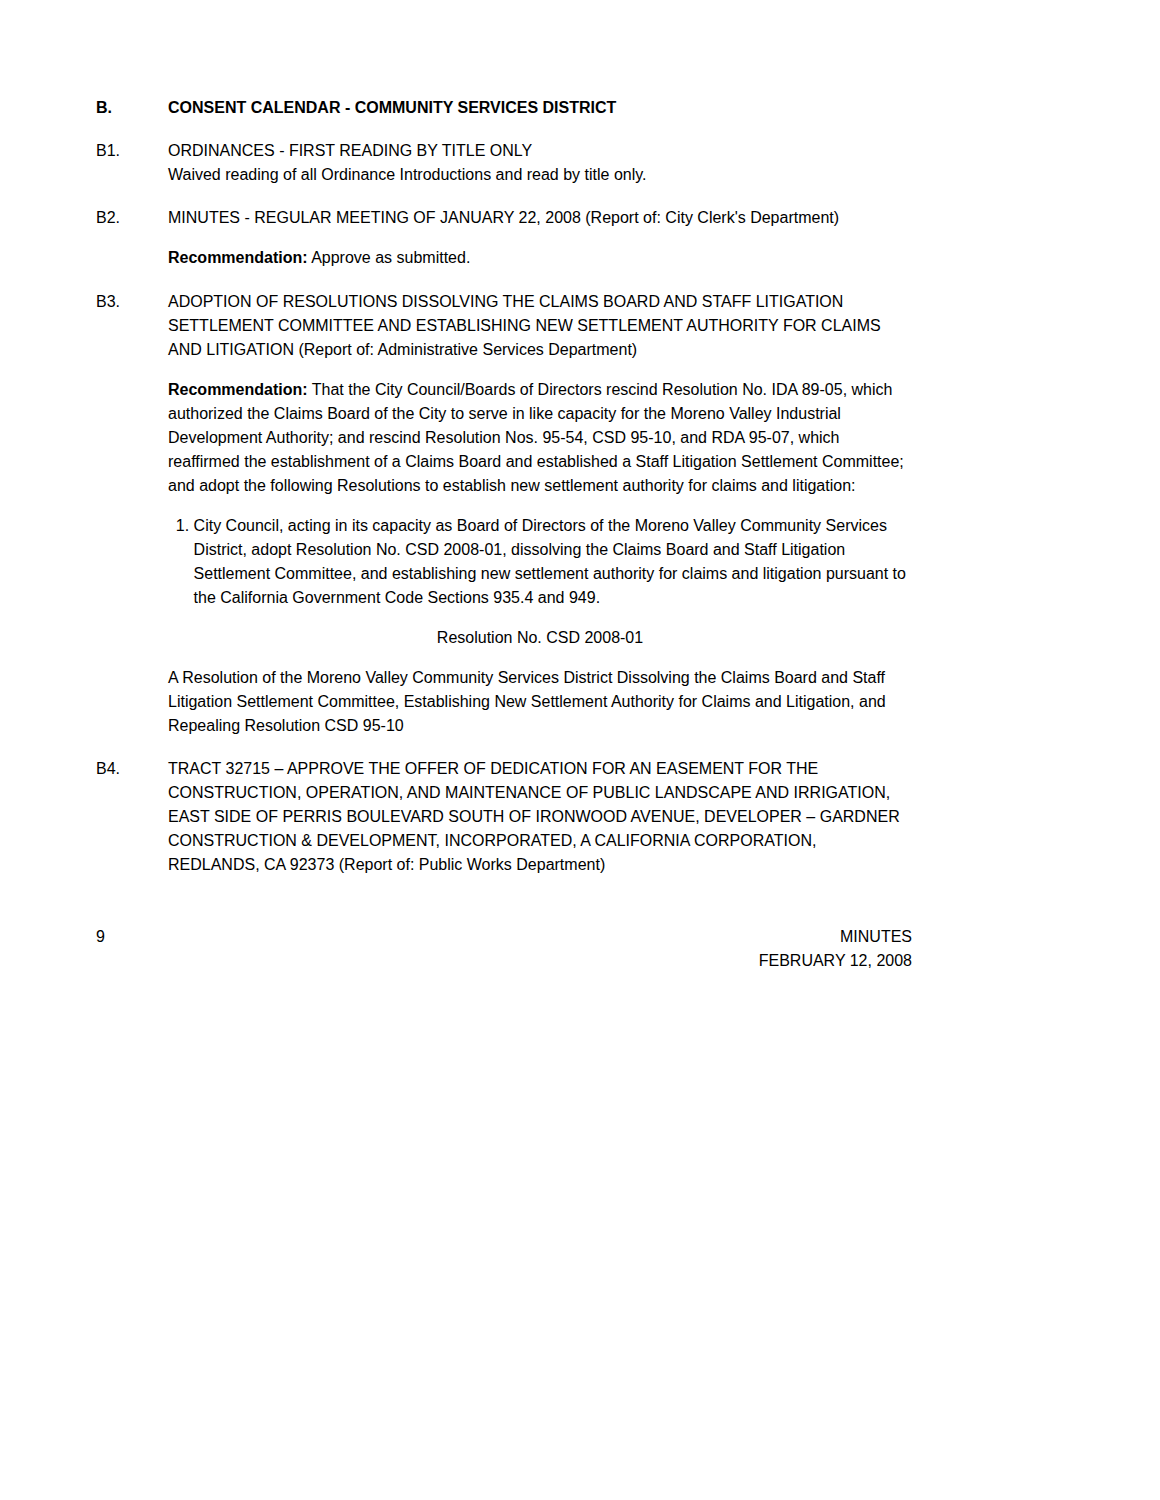B.
CONSENT CALENDAR - COMMUNITY SERVICES DISTRICT
B1.
ORDINANCES - FIRST READING BY TITLE ONLY
Waived reading of all Ordinance Introductions and read by title only.
B2.
MINUTES - REGULAR MEETING OF JANUARY 22, 2008 (Report of: City Clerk's Department)
Recommendation: Approve as submitted.
B3.
ADOPTION OF RESOLUTIONS DISSOLVING THE CLAIMS BOARD AND STAFF LITIGATION SETTLEMENT COMMITTEE AND ESTABLISHING NEW SETTLEMENT AUTHORITY FOR CLAIMS AND LITIGATION (Report of: Administrative Services Department)
Recommendation: That the City Council/Boards of Directors rescind Resolution No. IDA 89-05, which authorized the Claims Board of the City to serve in like capacity for the Moreno Valley Industrial Development Authority; and rescind Resolution Nos. 95-54, CSD 95-10, and RDA 95-07, which reaffirmed the establishment of a Claims Board and established a Staff Litigation Settlement Committee; and adopt the following Resolutions to establish new settlement authority for claims and litigation:
City Council, acting in its capacity as Board of Directors of the Moreno Valley Community Services District, adopt Resolution No. CSD 2008-01, dissolving the Claims Board and Staff Litigation Settlement Committee, and establishing new settlement authority for claims and litigation pursuant to the California Government Code Sections 935.4 and 949.
Resolution No. CSD 2008-01
A Resolution of the Moreno Valley Community Services District Dissolving the Claims Board and Staff Litigation Settlement Committee, Establishing New Settlement Authority for Claims and Litigation, and Repealing Resolution CSD 95-10
B4.
TRACT 32715 – APPROVE THE OFFER OF DEDICATION FOR AN EASEMENT FOR THE CONSTRUCTION, OPERATION, AND MAINTENANCE OF PUBLIC LANDSCAPE AND IRRIGATION, EAST SIDE OF PERRIS BOULEVARD SOUTH OF IRONWOOD AVENUE, DEVELOPER – GARDNER CONSTRUCTION & DEVELOPMENT, INCORPORATED, A CALIFORNIA CORPORATION, REDLANDS, CA 92373 (Report of: Public Works Department)
9
MINUTES
FEBRUARY 12, 2008